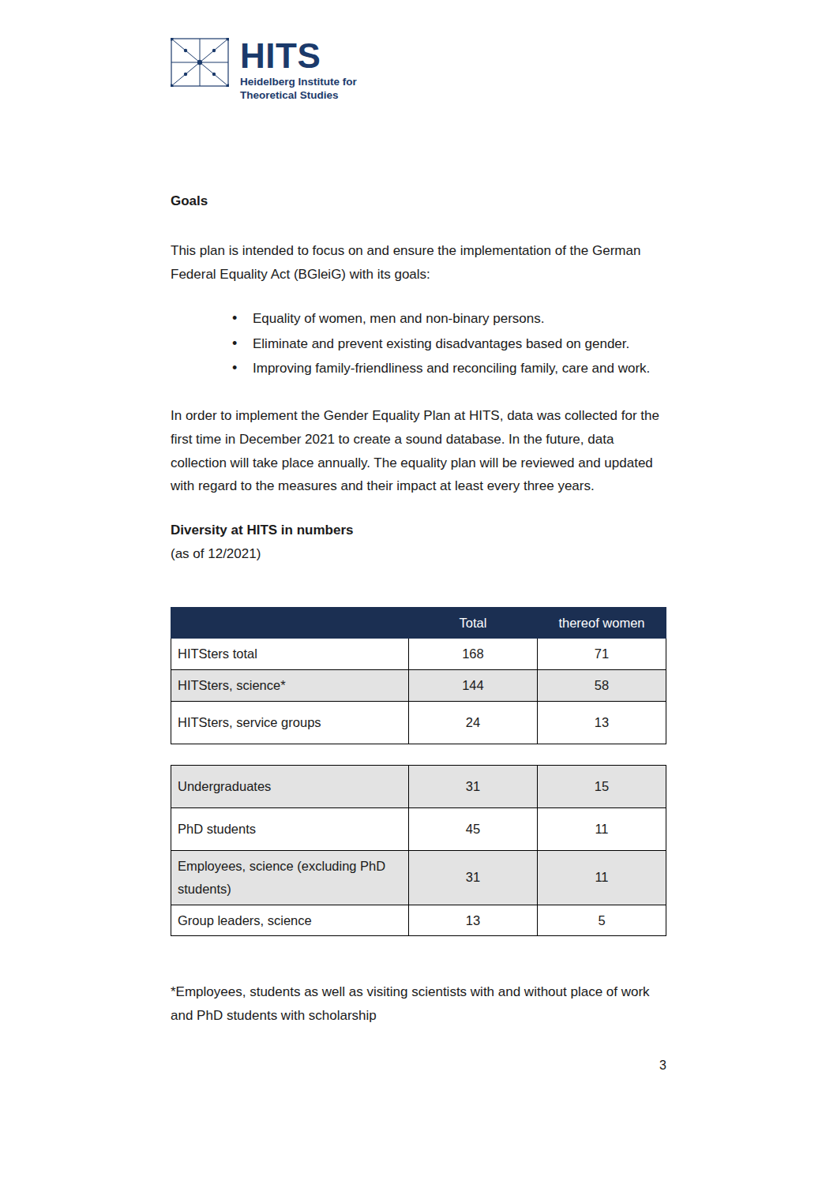HITS
Heidelberg Institute for
Theoretical Studies
Goals
This plan is intended to focus on and ensure the implementation of the German Federal Equality Act (BGleiG) with its goals:
Equality of women, men and non-binary persons.
Eliminate and prevent existing disadvantages based on gender.
Improving family-friendliness and reconciling family, care and work.
In order to implement the Gender Equality Plan at HITS, data was collected for the first time in December 2021 to create a sound database. In the future, data collection will take place annually. The equality plan will be reviewed and updated with regard to the measures and their impact at least every three years.
Diversity at HITS in numbers
(as of 12/2021)
| | Total | thereof women |
| --- | --- | --- |
| HITSters total | 168 | 71 |
| HITSters, science* | 144 | 58 |
| HITSters, service groups | 24 | 13 |
| Undergraduates | 31 | 15 |
| PhD students | 45 | 11 |
| Employees, science (excluding PhD students) | 31 | 11 |
| Group leaders, science | 13 | 5 |
*Employees, students as well as visiting scientists with and without place of work and PhD students with scholarship
3